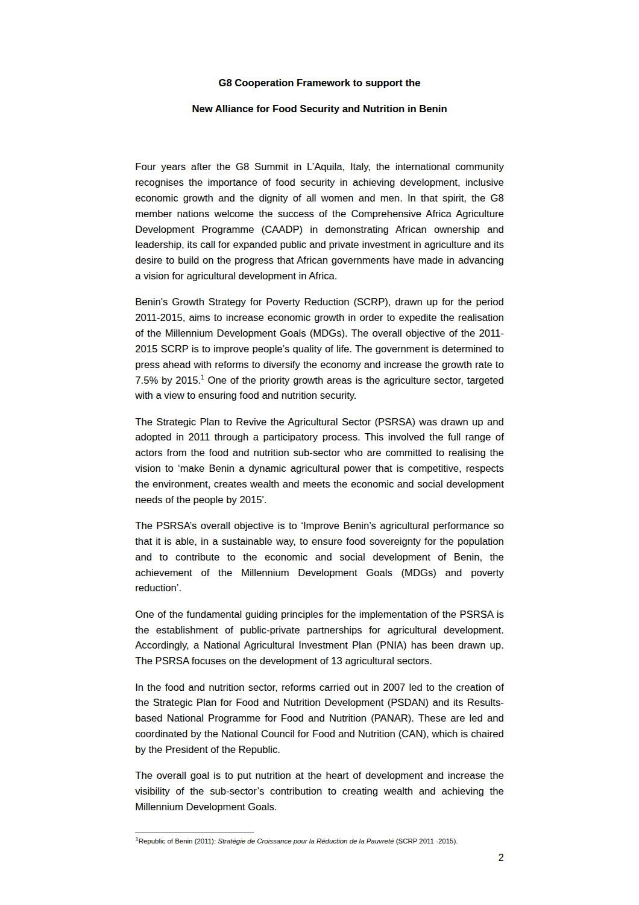G8 Cooperation Framework to support the
New Alliance for Food Security and Nutrition in Benin
Four years after the G8 Summit in L’Aquila, Italy, the international community recognises the importance of food security in achieving development, inclusive economic growth and the dignity of all women and men. In that spirit, the G8 member nations welcome the success of the Comprehensive Africa Agriculture Development Programme (CAADP) in demonstrating African ownership and leadership, its call for expanded public and private investment in agriculture and its desire to build on the progress that African governments have made in advancing a vision for agricultural development in Africa.
Benin's Growth Strategy for Poverty Reduction (SCRP), drawn up for the period 2011-2015, aims to increase economic growth in order to expedite the realisation of the Millennium Development Goals (MDGs). The overall objective of the 2011-2015 SCRP is to improve people’s quality of life. The government is determined to press ahead with reforms to diversify the economy and increase the growth rate to 7.5% by 2015.1 One of the priority growth areas is the agriculture sector, targeted with a view to ensuring food and nutrition security.
The Strategic Plan to Revive the Agricultural Sector (PSRSA) was drawn up and adopted in 2011 through a participatory process. This involved the full range of actors from the food and nutrition sub-sector who are committed to realising the vision to ‘make Benin a dynamic agricultural power that is competitive, respects the environment, creates wealth and meets the economic and social development needs of the people by 2015'.
The PSRSA’s overall objective is to ‘Improve Benin’s agricultural performance so that it is able, in a sustainable way, to ensure food sovereignty for the population and to contribute to the economic and social development of Benin, the achievement of the Millennium Development Goals (MDGs) and poverty reduction’.
One of the fundamental guiding principles for the implementation of the PSRSA is the establishment of public-private partnerships for agricultural development. Accordingly, a National Agricultural Investment Plan (PNIA) has been drawn up. The PSRSA focuses on the development of 13 agricultural sectors.
In the food and nutrition sector, reforms carried out in 2007 led to the creation of the Strategic Plan for Food and Nutrition Development (PSDAN) and its Results-based National Programme for Food and Nutrition (PANAR). These are led and coordinated by the National Council for Food and Nutrition (CAN), which is chaired by the President of the Republic.
The overall goal is to put nutrition at the heart of development and increase the visibility of the sub-sector’s contribution to creating wealth and achieving the Millennium Development Goals.
1 Republic of Benin (2011): Stratégie de Croissance pour la Réduction de la Pauvreté (SCRP 2011 -2015).
2